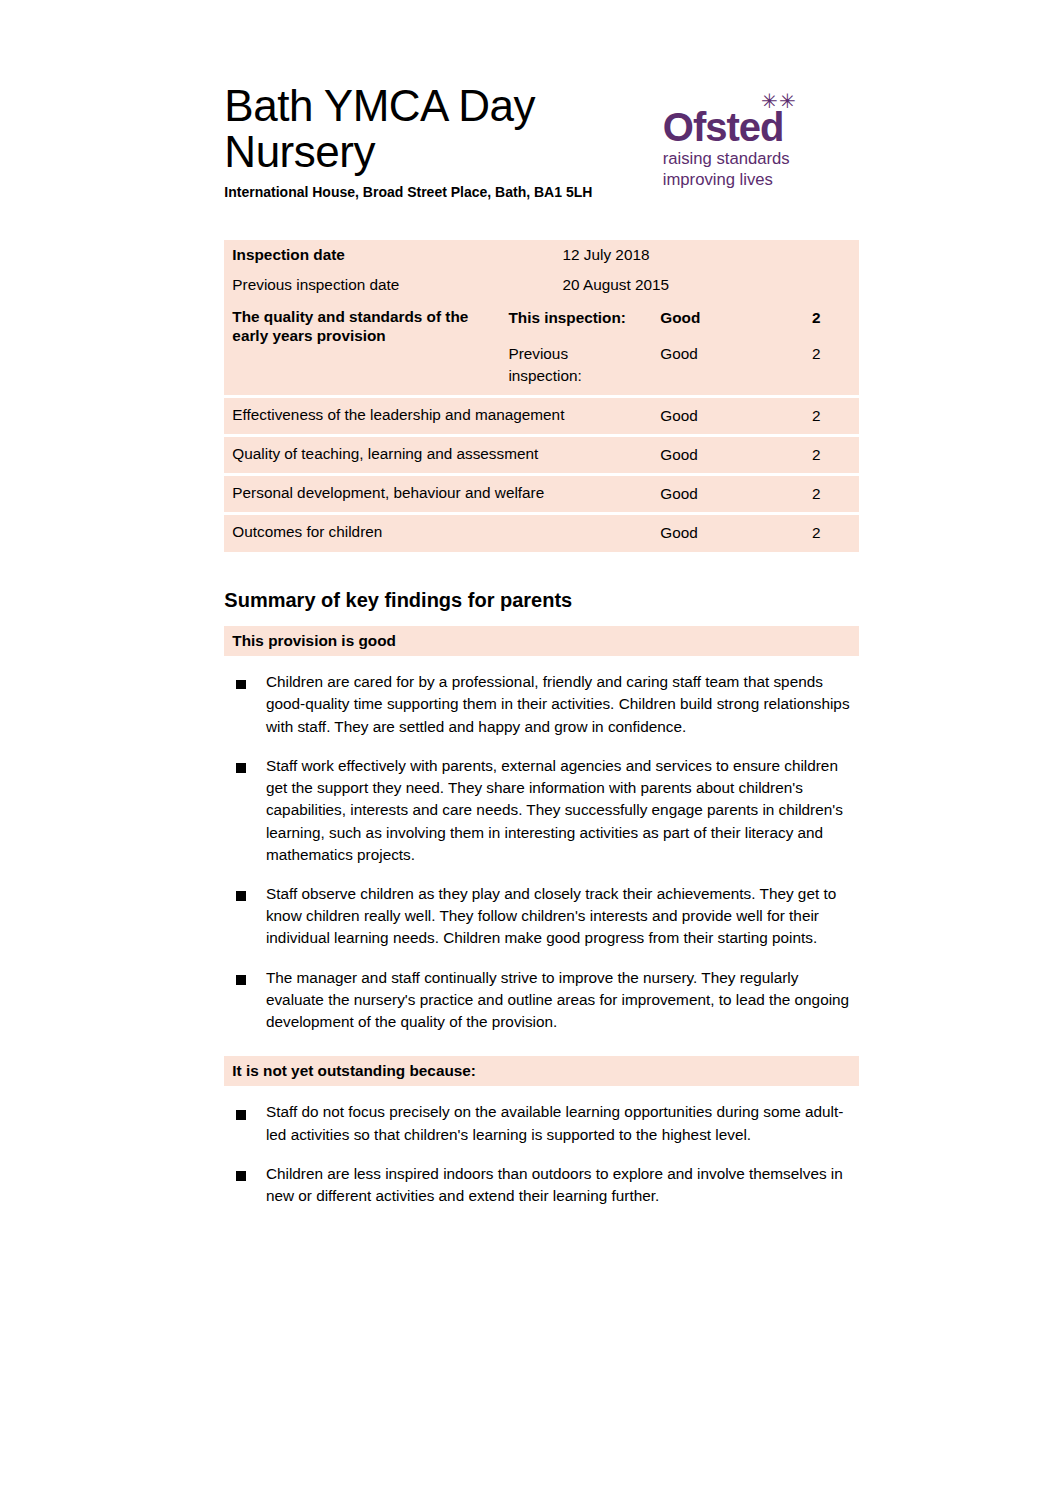Bath YMCA Day Nursery
International House, Broad Street Place, Bath, BA1 5LH
✳✳
Ofsted
raising standards
improving lives
| Inspection date | 12 July 2018 |
| Previous inspection date | 20 August 2015 |
| The quality and standards of the early years provision | This inspection: | Good | 2 |
| Previous inspection: | Good | 2 |
| Effectiveness of the leadership and management | Good | 2 |
| Quality of teaching, learning and assessment | Good | 2 |
| Personal development, behaviour and welfare | Good | 2 |
| Outcomes for children | Good | 2 |
Summary of key findings for parents
This provision is good
Children are cared for by a professional, friendly and caring staff team that spends good-quality time supporting them in their activities. Children build strong relationships with staff. They are settled and happy and grow in confidence.
Staff work effectively with parents, external agencies and services to ensure children get the support they need. They share information with parents about children's capabilities, interests and care needs. They successfully engage parents in children's learning, such as involving them in interesting activities as part of their literacy and mathematics projects.
Staff observe children as they play and closely track their achievements. They get to know children really well. They follow children's interests and provide well for their individual learning needs. Children make good progress from their starting points.
The manager and staff continually strive to improve the nursery. They regularly evaluate the nursery's practice and outline areas for improvement, to lead the ongoing development of the quality of the provision.
It is not yet outstanding because:
Staff do not focus precisely on the available learning opportunities during some adult-led activities so that children's learning is supported to the highest level.
Children are less inspired indoors than outdoors to explore and involve themselves in new or different activities and extend their learning further.